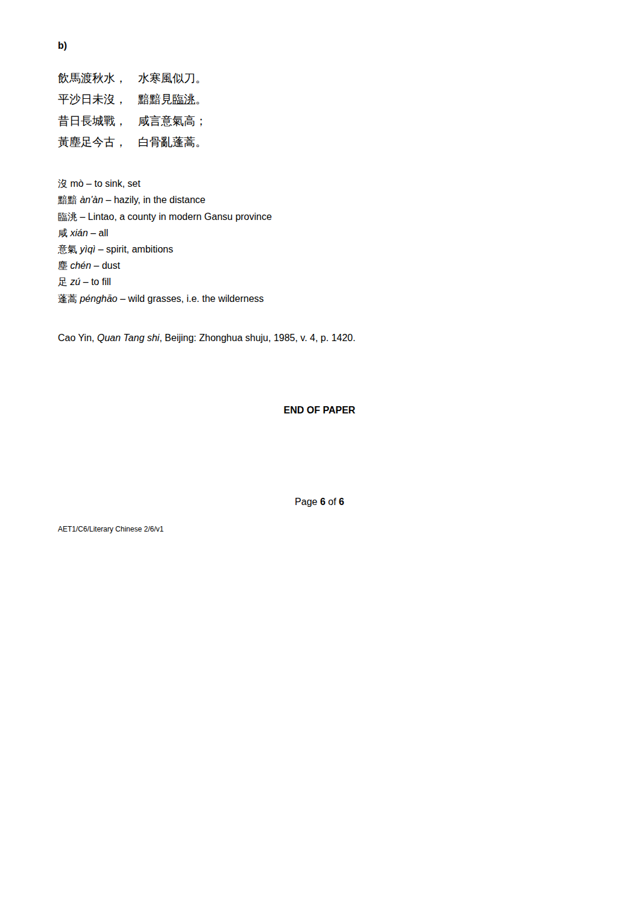b)
飲馬渡秋水，　水寒風似刀。
平沙日未沒，　黯黯見臨洮。
昔日長城戰，　咸言意氣高；
黃塵足今古，　白骨亂蓬蒿。
沒 mò – to sink, set
黯黯 àn'àn – hazily, in the distance
臨洮 – Lintao, a county in modern Gansu province
咸 xián – all
意氣 yìqì – spirit, ambitions
塵 chén – dust
足 zú – to fill
蓬蒿 pénghāo – wild grasses, i.e. the wilderness
Cao Yin, Quan Tang shi, Beijing: Zhonghua shuju, 1985, v. 4, p. 1420.
END OF PAPER
Page 6 of 6
AET1/C6/Literary Chinese 2/6/v1